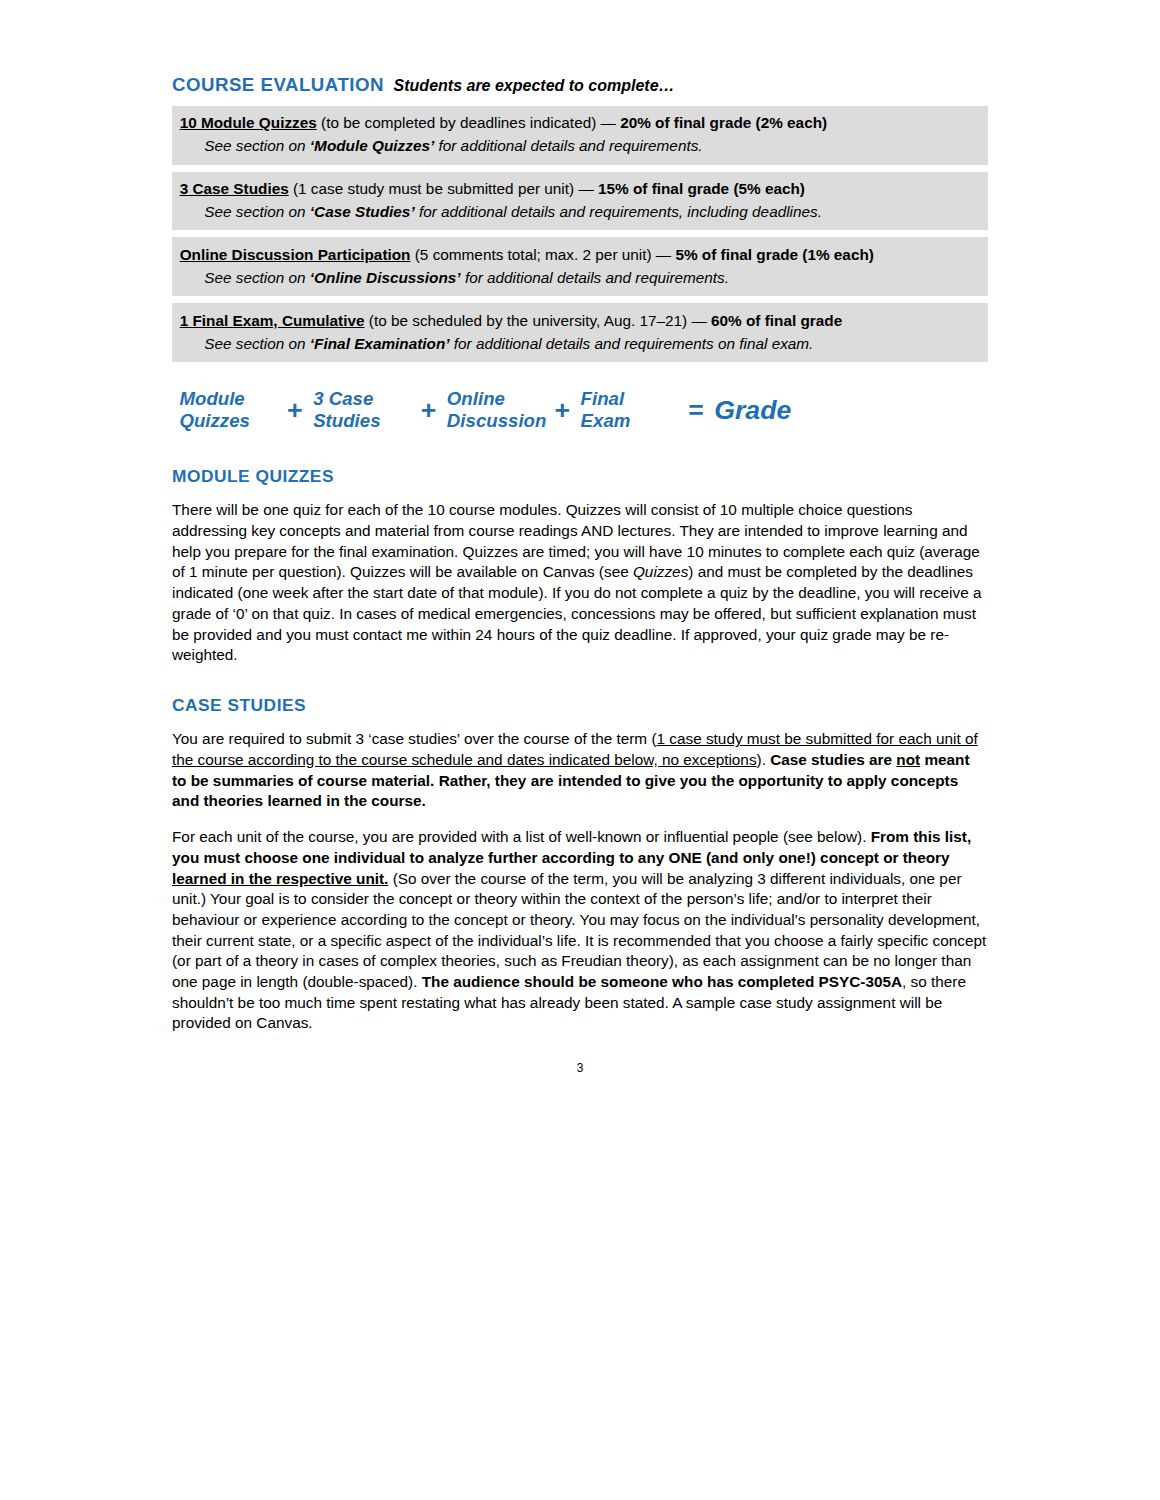COURSE EVALUATION
Students are expected to complete…
10 Module Quizzes (to be completed by deadlines indicated) — 20% of final grade (2% each)
See section on ‘Module Quizzes’ for additional details and requirements.
3 Case Studies (1 case study must be submitted per unit) — 15% of final grade (5% each)
See section on ‘Case Studies’ for additional details and requirements, including deadlines.
Online Discussion Participation (5 comments total; max. 2 per unit) — 5% of final grade (1% each)
See section on ‘Online Discussions’ for additional details and requirements.
1 Final Exam, Cumulative (to be scheduled by the university, Aug. 17–21) — 60% of final grade
See section on ‘Final Examination’ for additional details and requirements on final exam.
Module Quizzes + 3 Case Studies + Online Discussion + Final Exam = Grade
MODULE QUIZZES
There will be one quiz for each of the 10 course modules. Quizzes will consist of 10 multiple choice questions addressing key concepts and material from course readings AND lectures. They are intended to improve learning and help you prepare for the final examination. Quizzes are timed; you will have 10 minutes to complete each quiz (average of 1 minute per question). Quizzes will be available on Canvas (see Quizzes) and must be completed by the deadlines indicated (one week after the start date of that module). If you do not complete a quiz by the deadline, you will receive a grade of ‘0’ on that quiz. In cases of medical emergencies, concessions may be offered, but sufficient explanation must be provided and you must contact me within 24 hours of the quiz deadline. If approved, your quiz grade may be re-weighted.
CASE STUDIES
You are required to submit 3 ‘case studies’ over the course of the term (1 case study must be submitted for each unit of the course according to the course schedule and dates indicated below, no exceptions). Case studies are not meant to be summaries of course material. Rather, they are intended to give you the opportunity to apply concepts and theories learned in the course.
For each unit of the course, you are provided with a list of well-known or influential people (see below). From this list, you must choose one individual to analyze further according to any ONE (and only one!) concept or theory learned in the respective unit. (So over the course of the term, you will be analyzing 3 different individuals, one per unit.) Your goal is to consider the concept or theory within the context of the person’s life; and/or to interpret their behaviour or experience according to the concept or theory. You may focus on the individual’s personality development, their current state, or a specific aspect of the individual’s life. It is recommended that you choose a fairly specific concept (or part of a theory in cases of complex theories, such as Freudian theory), as each assignment can be no longer than one page in length (double-spaced). The audience should be someone who has completed PSYC-305A, so there shouldn’t be too much time spent restating what has already been stated. A sample case study assignment will be provided on Canvas.
3